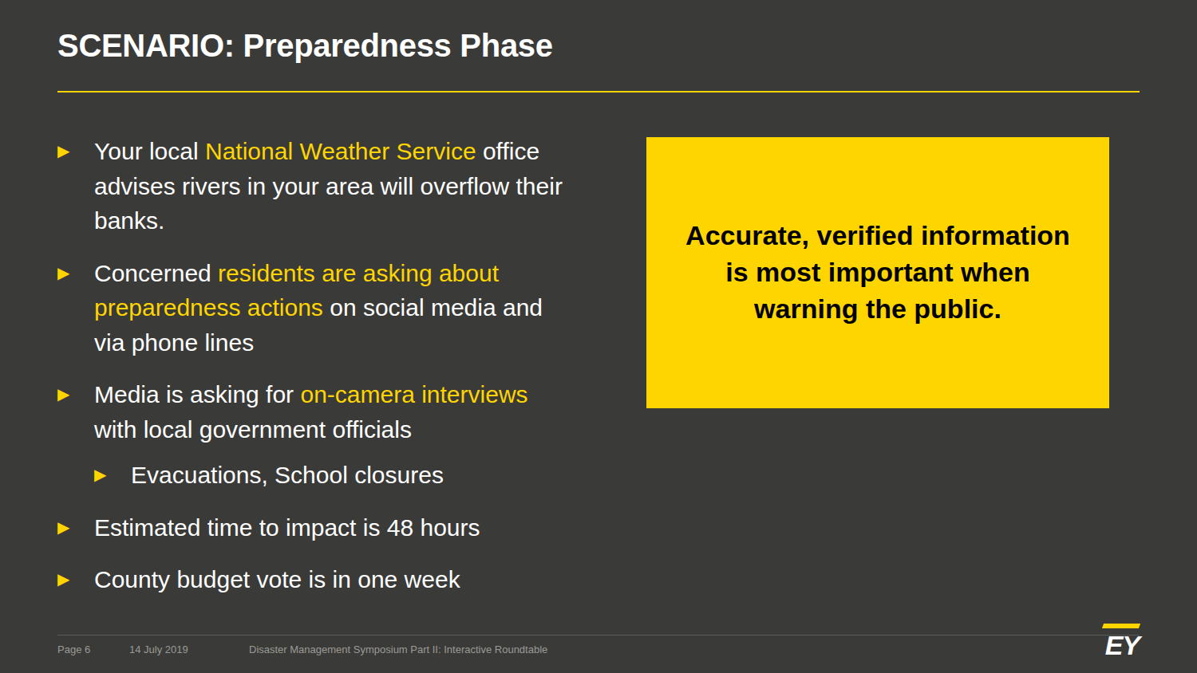SCENARIO: Preparedness Phase
Your local National Weather Service office advises rivers in your area will overflow their banks.
Concerned residents are asking about preparedness actions on social media and via phone lines
Media is asking for on-camera interviews with local government officials
Evacuations, School closures
Estimated time to impact is 48 hours
County budget vote is in one week
Accurate, verified information is most important when warning the public.
Page 6 14 July 2019 Disaster Management Symposium Part II: Interactive Roundtable
EY